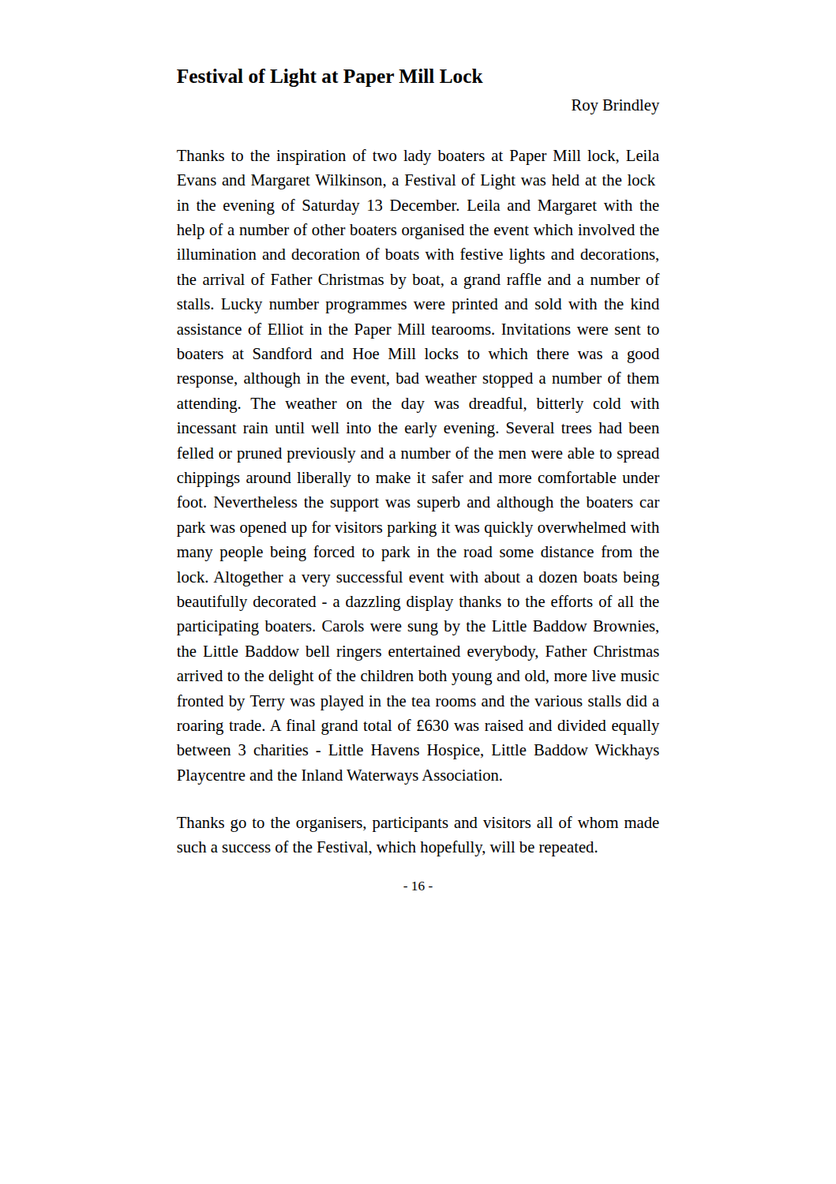Festival of Light at Paper Mill Lock
Roy Brindley
Thanks to the inspiration of two lady boaters at Paper Mill lock, Leila Evans and Margaret Wilkinson, a Festival of Light was held at the lock in the evening of Saturday 13 December. Leila and Margaret with the help of a number of other boaters organised the event which involved the illumination and decoration of boats with festive lights and decorations, the arrival of Father Christmas by boat, a grand raffle and a number of stalls. Lucky number programmes were printed and sold with the kind assistance of Elliot in the Paper Mill tearooms. Invitations were sent to boaters at Sandford and Hoe Mill locks to which there was a good response, although in the event, bad weather stopped a number of them attending. The weather on the day was dreadful, bitterly cold with incessant rain until well into the early evening. Several trees had been felled or pruned previously and a number of the men were able to spread chippings around liberally to make it safer and more comfortable under foot. Nevertheless the support was superb and although the boaters car park was opened up for visitors parking it was quickly overwhelmed with many people being forced to park in the road some distance from the lock. Altogether a very successful event with about a dozen boats being beautifully decorated - a dazzling display thanks to the efforts of all the participating boaters. Carols were sung by the Little Baddow Brownies, the Little Baddow bell ringers entertained everybody, Father Christmas arrived to the delight of the children both young and old, more live music fronted by Terry was played in the tea rooms and the various stalls did a roaring trade. A final grand total of £630 was raised and divided equally between 3 charities - Little Havens Hospice, Little Baddow Wickhays Playcentre and the Inland Waterways Association.
Thanks go to the organisers, participants and visitors all of whom made such a success of the Festival, which hopefully, will be repeated.
- 16 -